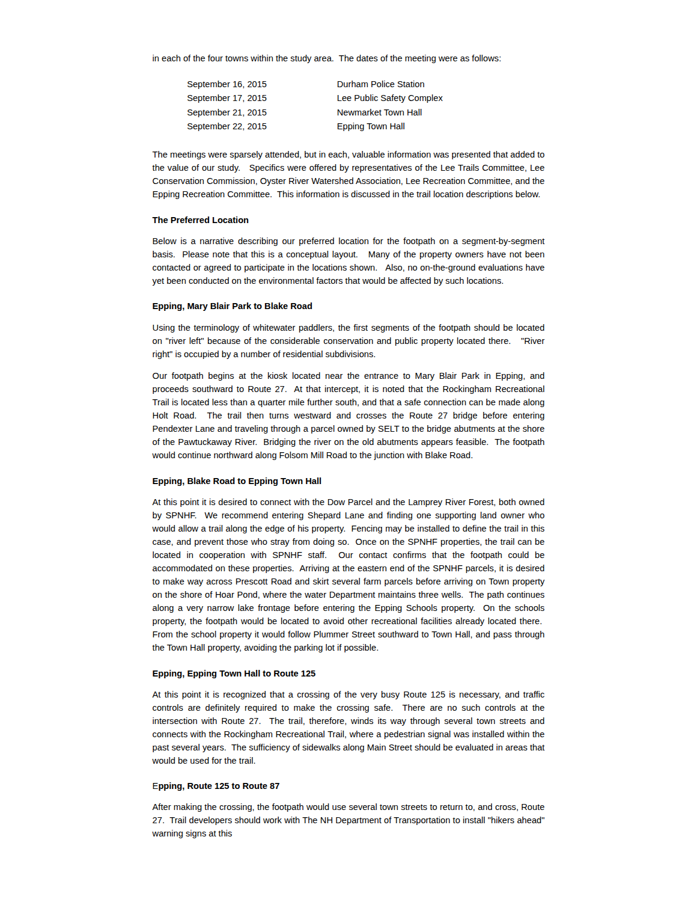in each of the four towns within the study area. The dates of the meeting were as follows:
| September 16, 2015 | Durham Police Station |
| September 17, 2015 | Lee Public Safety Complex |
| September 21, 2015 | Newmarket Town Hall |
| September 22, 2015 | Epping Town Hall |
The meetings were sparsely attended, but in each, valuable information was presented that added to the value of our study. Specifics were offered by representatives of the Lee Trails Committee, Lee Conservation Commission, Oyster River Watershed Association, Lee Recreation Committee, and the Epping Recreation Committee. This information is discussed in the trail location descriptions below.
The Preferred Location
Below is a narrative describing our preferred location for the footpath on a segment-by-segment basis. Please note that this is a conceptual layout. Many of the property owners have not been contacted or agreed to participate in the locations shown. Also, no on-the-ground evaluations have yet been conducted on the environmental factors that would be affected by such locations.
Epping, Mary Blair Park to Blake Road
Using the terminology of whitewater paddlers, the first segments of the footpath should be located on "river left" because of the considerable conservation and public property located there. "River right" is occupied by a number of residential subdivisions.
Our footpath begins at the kiosk located near the entrance to Mary Blair Park in Epping, and proceeds southward to Route 27. At that intercept, it is noted that the Rockingham Recreational Trail is located less than a quarter mile further south, and that a safe connection can be made along Holt Road. The trail then turns westward and crosses the Route 27 bridge before entering Pendexter Lane and traveling through a parcel owned by SELT to the bridge abutments at the shore of the Pawtuckaway River. Bridging the river on the old abutments appears feasible. The footpath would continue northward along Folsom Mill Road to the junction with Blake Road.
Epping, Blake Road to Epping Town Hall
At this point it is desired to connect with the Dow Parcel and the Lamprey River Forest, both owned by SPNHF. We recommend entering Shepard Lane and finding one supporting land owner who would allow a trail along the edge of his property. Fencing may be installed to define the trail in this case, and prevent those who stray from doing so. Once on the SPNHF properties, the trail can be located in cooperation with SPNHF staff. Our contact confirms that the footpath could be accommodated on these properties. Arriving at the eastern end of the SPNHF parcels, it is desired to make way across Prescott Road and skirt several farm parcels before arriving on Town property on the shore of Hoar Pond, where the water Department maintains three wells. The path continues along a very narrow lake frontage before entering the Epping Schools property. On the schools property, the footpath would be located to avoid other recreational facilities already located there. From the school property it would follow Plummer Street southward to Town Hall, and pass through the Town Hall property, avoiding the parking lot if possible.
Epping, Epping Town Hall to Route 125
At this point it is recognized that a crossing of the very busy Route 125 is necessary, and traffic controls are definitely required to make the crossing safe. There are no such controls at the intersection with Route 27. The trail, therefore, winds its way through several town streets and connects with the Rockingham Recreational Trail, where a pedestrian signal was installed within the past several years. The sufficiency of sidewalks along Main Street should be evaluated in areas that would be used for the trail.
Epping, Route 125 to Route 87
After making the crossing, the footpath would use several town streets to return to, and cross, Route 27. Trail developers should work with The NH Department of Transportation to install "hikers ahead" warning signs at this